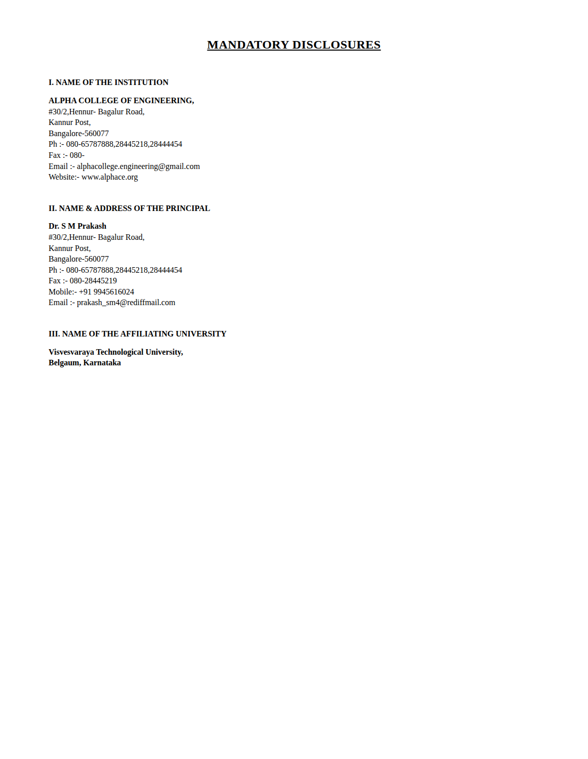MANDATORY DISCLOSURES
I. NAME OF THE INSTITUTION
ALPHA COLLEGE OF ENGINEERING,
#30/2,Hennur- Bagalur Road,
Kannur Post,
Bangalore-560077
Ph :- 080-65787888,28445218,28444454
Fax :- 080-
Email :- alphacollege.engineering@gmail.com
Website:- www.alphace.org
II. NAME & ADDRESS OF THE PRINCIPAL
Dr. S M Prakash
#30/2,Hennur- Bagalur Road,
Kannur Post,
Bangalore-560077
Ph :- 080-65787888,28445218,28444454
Fax :- 080-28445219
Mobile:- +91 9945616024
Email :- prakash_sm4@rediffmail.com
III. NAME OF THE AFFILIATING UNIVERSITY
Visvesvaraya Technological University,
Belgaum, Karnataka